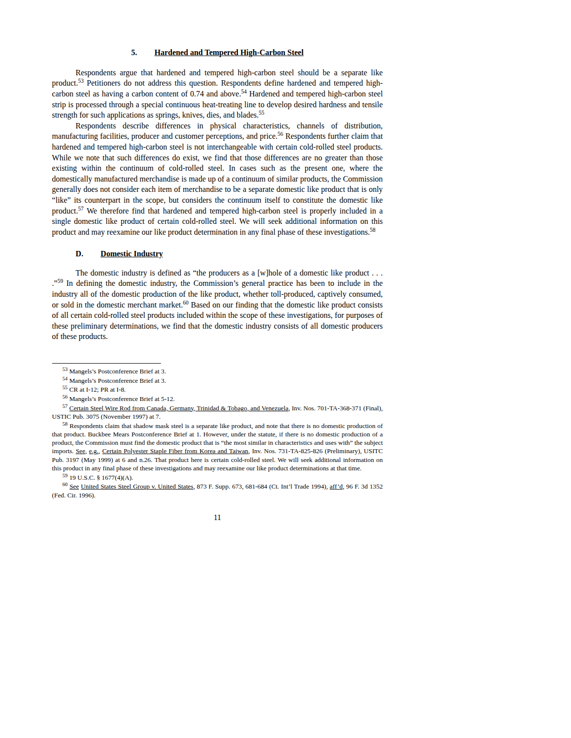5. Hardened and Tempered High-Carbon Steel
Respondents argue that hardened and tempered high-carbon steel should be a separate like product.53 Petitioners do not address this question. Respondents define hardened and tempered high-carbon steel as having a carbon content of 0.74 and above.54 Hardened and tempered high-carbon steel strip is processed through a special continuous heat-treating line to develop desired hardness and tensile strength for such applications as springs, knives, dies, and blades.55
Respondents describe differences in physical characteristics, channels of distribution, manufacturing facilities, producer and customer perceptions, and price.56 Respondents further claim that hardened and tempered high-carbon steel is not interchangeable with certain cold-rolled steel products. While we note that such differences do exist, we find that those differences are no greater than those existing within the continuum of cold-rolled steel. In cases such as the present one, where the domestically manufactured merchandise is made up of a continuum of similar products, the Commission generally does not consider each item of merchandise to be a separate domestic like product that is only “like” its counterpart in the scope, but considers the continuum itself to constitute the domestic like product.57 We therefore find that hardened and tempered high-carbon steel is properly included in a single domestic like product of certain cold-rolled steel. We will seek additional information on this product and may reexamine our like product determination in any final phase of these investigations.58
D. Domestic Industry
The domestic industry is defined as “the producers as a [w]hole of a domestic like product . . . .”59 In defining the domestic industry, the Commission’s general practice has been to include in the industry all of the domestic production of the like product, whether toll-produced, captively consumed, or sold in the domestic merchant market.60 Based on our finding that the domestic like product consists of all certain cold-rolled steel products included within the scope of these investigations, for purposes of these preliminary determinations, we find that the domestic industry consists of all domestic producers of these products.
53 Mangels’s Postconference Brief at 3.
54 Mangels’s Postconference Brief at 3.
55 CR at I-12; PR at I-8.
56 Mangels’s Postconference Brief at 5-12.
57 Certain Steel Wire Rod from Canada, Germany, Trinidad & Tobago, and Venezuela, Inv. Nos. 701-TA-368-371 (Final), USTIC Pub. 3075 (November 1997) at 7.
58 Respondents claim that shadow mask steel is a separate like product, and note that there is no domestic production of that product. Buckbee Mears Postconference Brief at 1. However, under the statute, if there is no domestic production of a product, the Commission must find the domestic product that is “the most similar in characteristics and uses with” the subject imports. See, e.g., Certain Polyester Staple Fiber from Korea and Taiwan, Inv. Nos. 731-TA-825-826 (Preliminary), USITC Pub. 3197 (May 1999) at 6 and n.26. That product here is certain cold-rolled steel. We will seek additional information on this product in any final phase of these investigations and may reexamine our like product determinations at that time.
59 19 U.S.C. § 1677(4)(A).
60 See United States Steel Group v. United States, 873 F. Supp. 673, 681-684 (Ct. Int’l Trade 1994), aff’d, 96 F. 3d 1352 (Fed. Cir. 1996).
11